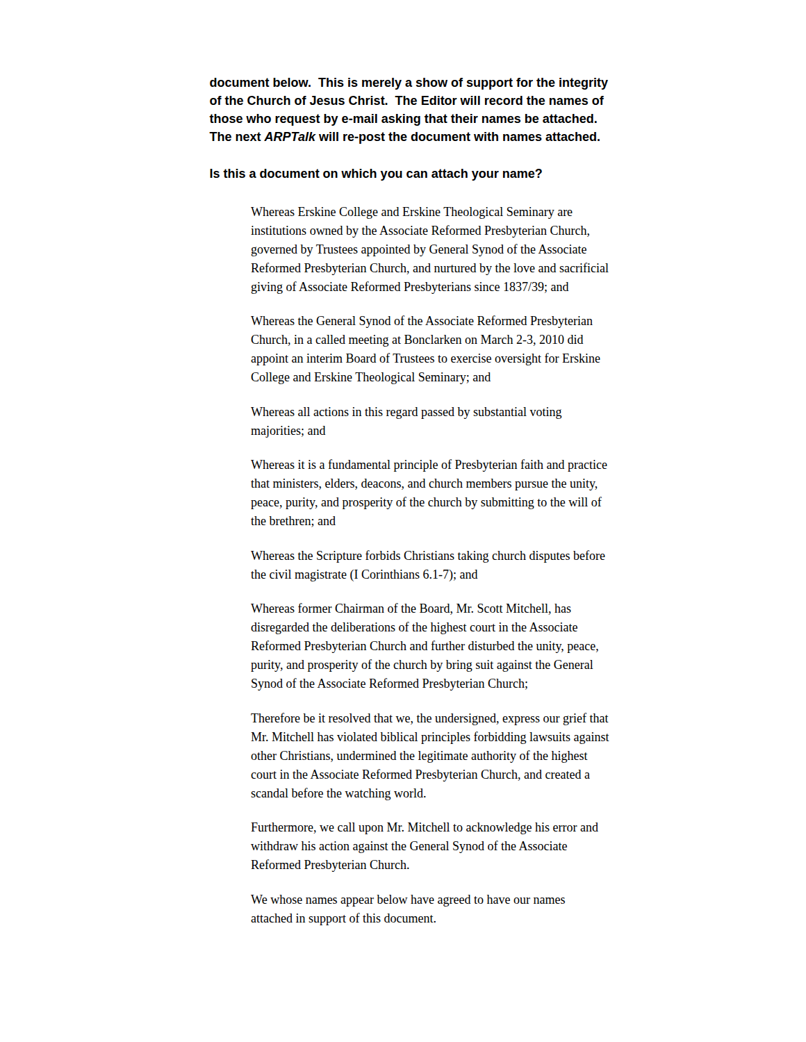document below. This is merely a show of support for the integrity of the Church of Jesus Christ. The Editor will record the names of those who request by e-mail asking that their names be attached. The next ARPTalk will re-post the document with names attached.
Is this a document on which you can attach your name?
Whereas Erskine College and Erskine Theological Seminary are institutions owned by the Associate Reformed Presbyterian Church, governed by Trustees appointed by General Synod of the Associate Reformed Presbyterian Church, and nurtured by the love and sacrificial giving of Associate Reformed Presbyterians since 1837/39; and
Whereas the General Synod of the Associate Reformed Presbyterian Church, in a called meeting at Bonclarken on March 2-3, 2010 did appoint an interim Board of Trustees to exercise oversight for Erskine College and Erskine Theological Seminary; and
Whereas all actions in this regard passed by substantial voting majorities; and
Whereas it is a fundamental principle of Presbyterian faith and practice that ministers, elders, deacons, and church members pursue the unity, peace, purity, and prosperity of the church by submitting to the will of the brethren; and
Whereas the Scripture forbids Christians taking church disputes before the civil magistrate (I Corinthians 6.1-7); and
Whereas former Chairman of the Board, Mr. Scott Mitchell, has disregarded the deliberations of the highest court in the Associate Reformed Presbyterian Church and further disturbed the unity, peace, purity, and prosperity of the church by bring suit against the General Synod of the Associate Reformed Presbyterian Church;
Therefore be it resolved that we, the undersigned, express our grief that Mr. Mitchell has violated biblical principles forbidding lawsuits against other Christians, undermined the legitimate authority of the highest court in the Associate Reformed Presbyterian Church, and created a scandal before the watching world.
Furthermore, we call upon Mr. Mitchell to acknowledge his error and withdraw his action against the General Synod of the Associate Reformed Presbyterian Church.
We whose names appear below have agreed to have our names attached in support of this document.